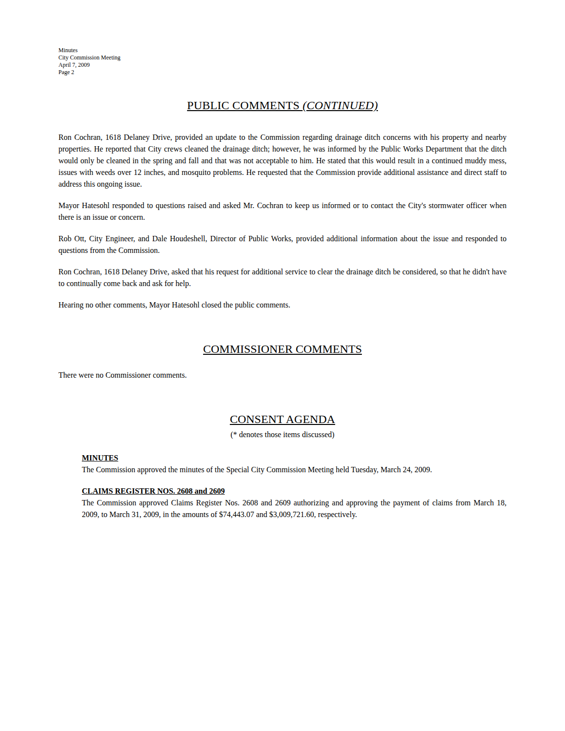Minutes
City Commission Meeting
April 7, 2009
Page 2
PUBLIC COMMENTS (CONTINUED)
Ron Cochran, 1618 Delaney Drive, provided an update to the Commission regarding drainage ditch concerns with his property and nearby properties. He reported that City crews cleaned the drainage ditch; however, he was informed by the Public Works Department that the ditch would only be cleaned in the spring and fall and that was not acceptable to him. He stated that this would result in a continued muddy mess, issues with weeds over 12 inches, and mosquito problems. He requested that the Commission provide additional assistance and direct staff to address this ongoing issue.
Mayor Hatesohl responded to questions raised and asked Mr. Cochran to keep us informed or to contact the City's stormwater officer when there is an issue or concern.
Rob Ott, City Engineer, and Dale Houdeshell, Director of Public Works, provided additional information about the issue and responded to questions from the Commission.
Ron Cochran, 1618 Delaney Drive, asked that his request for additional service to clear the drainage ditch be considered, so that he didn't have to continually come back and ask for help.
Hearing no other comments, Mayor Hatesohl closed the public comments.
COMMISSIONER COMMENTS
There were no Commissioner comments.
CONSENT AGENDA
(* denotes those items discussed)
MINUTES
The Commission approved the minutes of the Special City Commission Meeting held Tuesday, March 24, 2009.
CLAIMS REGISTER NOS. 2608 and 2609
The Commission approved Claims Register Nos. 2608 and 2609 authorizing and approving the payment of claims from March 18, 2009, to March 31, 2009, in the amounts of $74,443.07 and $3,009,721.60, respectively.